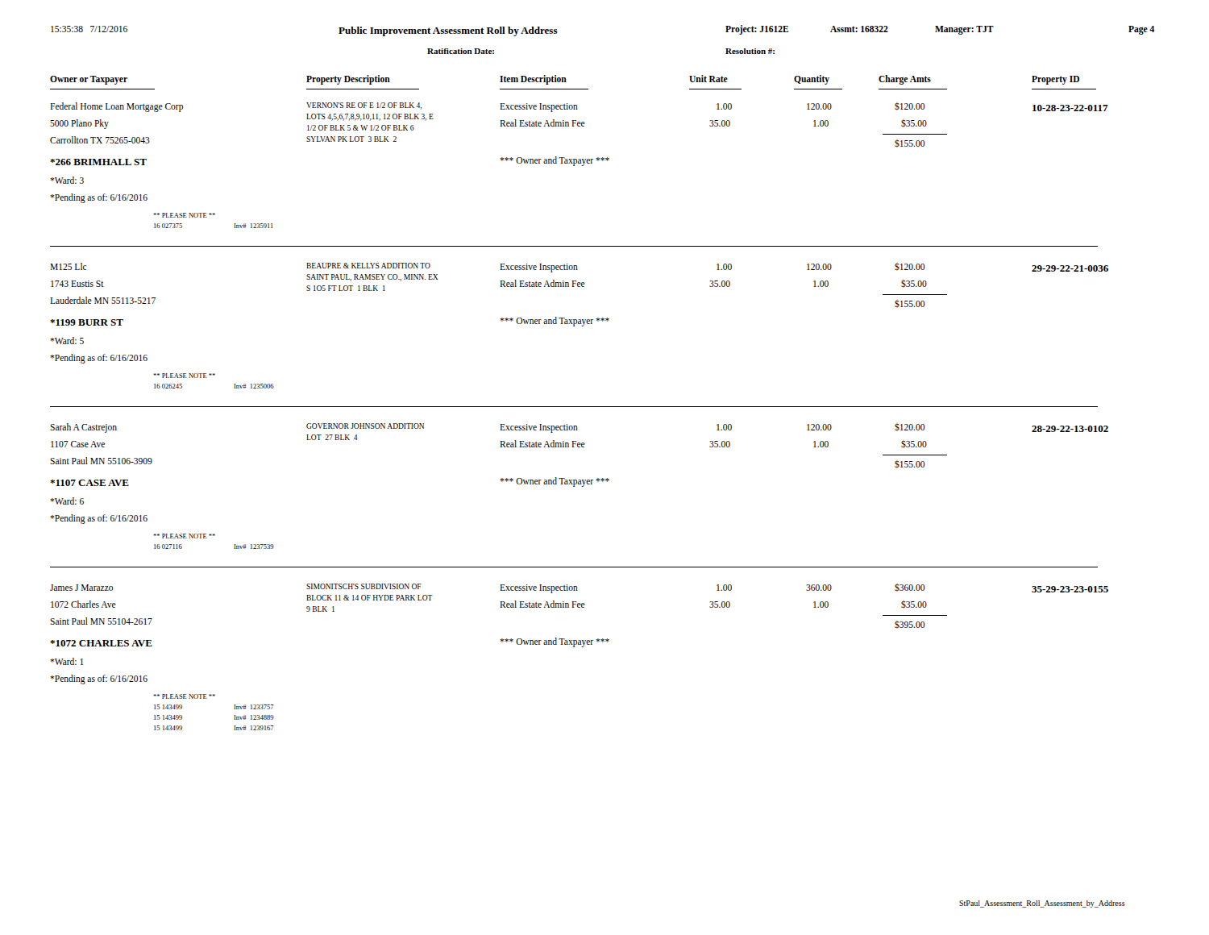15:35:38 7/12/2016
Public Improvement Assessment Roll by Address
Project: J1612E
Assmt: 168322
Manager: TJT
Page 4
Ratification Date:
Resolution #:
Owner or Taxpayer
Property Description
Item Description
Unit Rate
Quantity
Charge Amts
Property ID
Federal Home Loan Mortgage Corp
5000 Plano Pky
Carrollton TX 75265-0043
*266 BRIMHALL ST
*Ward: 3
*Pending as of: 6/16/2016
VERNON'S RE OF E 1/2 OF BLK 4,
LOTS 4,5,6,7,8,9,10,11, 12 OF BLK 3, E
1/2 OF BLK 5 & W 1/2 OF BLK 6
SYLVAN PK LOT 3 BLK 2
Excessive Inspection
Real Estate Admin Fee
1.00
35.00
120.00
1.00
$120.00
$35.00
$155.00
10-28-23-22-0117
*** Owner and Taxpayer ***
** PLEASE NOTE **
16 027375
Inv# 1235911
M125 Llc
1743 Eustis St
Lauderdale MN 55113-5217
*1199 BURR ST
*Ward: 5
*Pending as of: 6/16/2016
BEAUPRE & KELLYS ADDITION TO
SAINT PAUL, RAMSEY CO., MINN. EX
S 1O5 FT LOT 1 BLK 1
Excessive Inspection
Real Estate Admin Fee
1.00
35.00
120.00
1.00
$120.00
$35.00
$155.00
29-29-22-21-0036
*** Owner and Taxpayer ***
** PLEASE NOTE **
16 026245
Inv# 1235006
Sarah A Castrejon
1107 Case Ave
Saint Paul MN 55106-3909
*1107 CASE AVE
*Ward: 6
*Pending as of: 6/16/2016
GOVERNOR JOHNSON ADDITION
LOT 27 BLK 4
Excessive Inspection
Real Estate Admin Fee
1.00
35.00
120.00
1.00
$120.00
$35.00
$155.00
28-29-22-13-0102
*** Owner and Taxpayer ***
** PLEASE NOTE **
16 027116
Inv# 1237539
James J Marazzo
1072 Charles Ave
Saint Paul MN 55104-2617
*1072 CHARLES AVE
*Ward: 1
*Pending as of: 6/16/2016
SIMONITSCH'S SUBDIVISION OF
BLOCK 11 & 14 OF HYDE PARK LOT
9 BLK 1
Excessive Inspection
Real Estate Admin Fee
1.00
35.00
360.00
1.00
$360.00
$35.00
$395.00
35-29-23-23-0155
*** Owner and Taxpayer ***
** PLEASE NOTE **
15 143499
Inv# 1233757
15 143499
Inv# 1234889
15 143499
Inv# 1239167
StPaul_Assessment_Roll_Assessment_by_Address